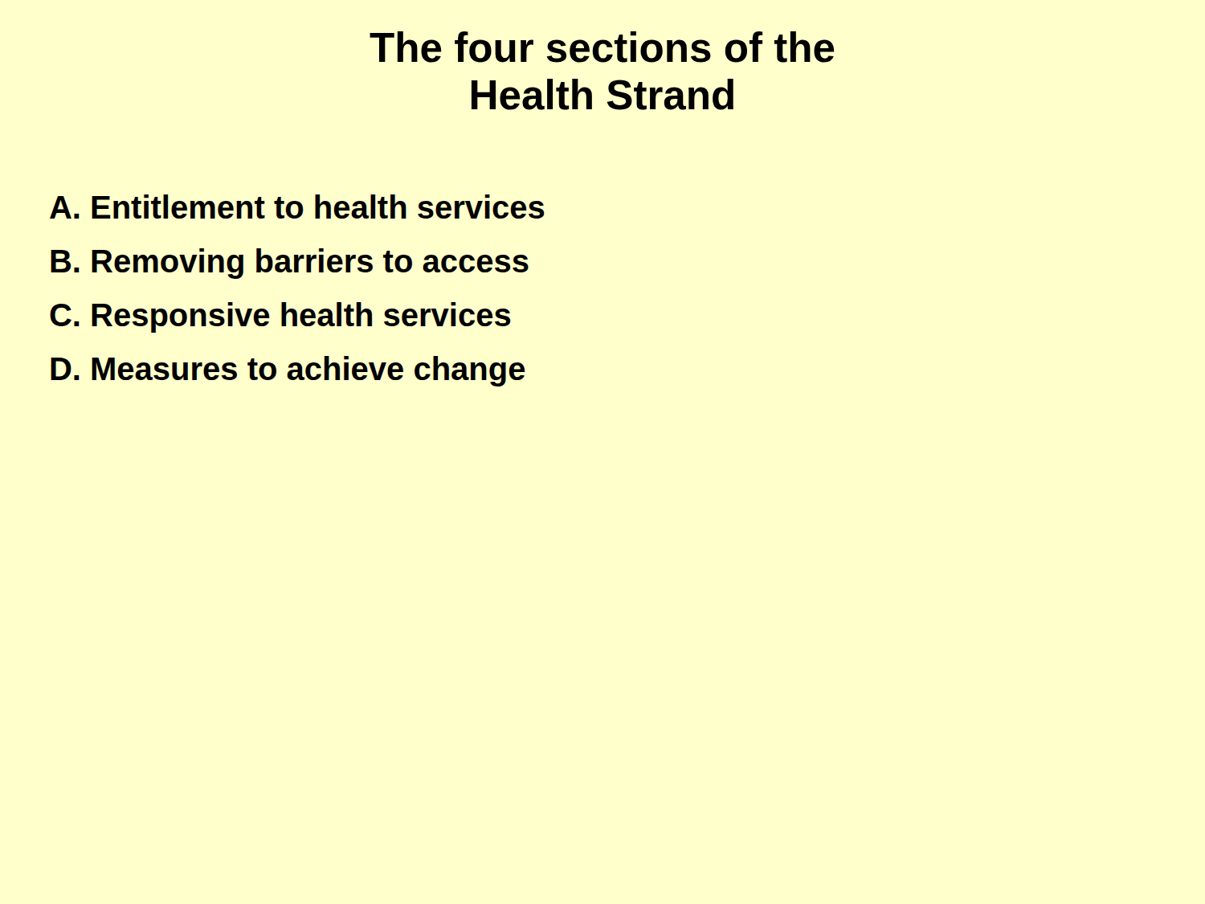The four sections of the
Health Strand
Entitlement to health services
Removing barriers to access
Responsive health services
Measures to achieve change